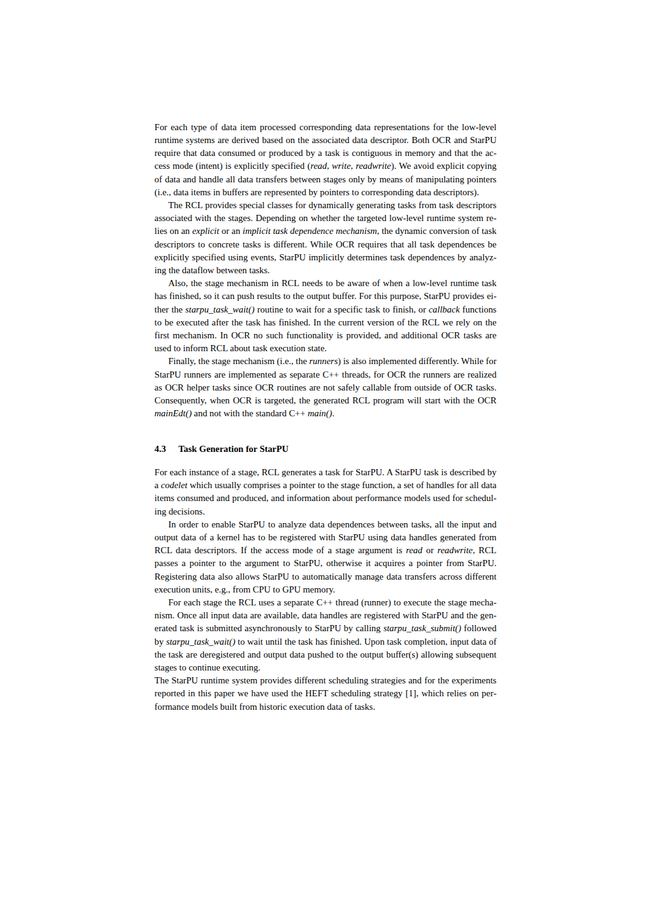For each type of data item processed corresponding data representations for the low-level runtime systems are derived based on the associated data descriptor. Both OCR and StarPU require that data consumed or produced by a task is contiguous in memory and that the access mode (intent) is explicitly specified (read, write, readwrite). We avoid explicit copying of data and handle all data transfers between stages only by means of manipulating pointers (i.e., data items in buffers are represented by pointers to corresponding data descriptors).
The RCL provides special classes for dynamically generating tasks from task descriptors associated with the stages. Depending on whether the targeted low-level runtime system relies on an explicit or an implicit task dependence mechanism, the dynamic conversion of task descriptors to concrete tasks is different. While OCR requires that all task dependences be explicitly specified using events, StarPU implicitly determines task dependences by analyzing the dataflow between tasks.
Also, the stage mechanism in RCL needs to be aware of when a low-level runtime task has finished, so it can push results to the output buffer. For this purpose, StarPU provides either the starpu_task_wait() routine to wait for a specific task to finish, or callback functions to be executed after the task has finished. In the current version of the RCL we rely on the first mechanism. In OCR no such functionality is provided, and additional OCR tasks are used to inform RCL about task execution state.
Finally, the stage mechanism (i.e., the runners) is also implemented differently. While for StarPU runners are implemented as separate C++ threads, for OCR the runners are realized as OCR helper tasks since OCR routines are not safely callable from outside of OCR tasks. Consequently, when OCR is targeted, the generated RCL program will start with the OCR mainEdt() and not with the standard C++ main().
4.3 Task Generation for StarPU
For each instance of a stage, RCL generates a task for StarPU. A StarPU task is described by a codelet which usually comprises a pointer to the stage function, a set of handles for all data items consumed and produced, and information about performance models used for scheduling decisions.
In order to enable StarPU to analyze data dependences between tasks, all the input and output data of a kernel has to be registered with StarPU using data handles generated from RCL data descriptors. If the access mode of a stage argument is read or readwrite, RCL passes a pointer to the argument to StarPU, otherwise it acquires a pointer from StarPU. Registering data also allows StarPU to automatically manage data transfers across different execution units, e.g., from CPU to GPU memory.
For each stage the RCL uses a separate C++ thread (runner) to execute the stage mechanism. Once all input data are available, data handles are registered with StarPU and the generated task is submitted asynchronously to StarPU by calling starpu_task_submit() followed by starpu_task_wait() to wait until the task has finished. Upon task completion, input data of the task are deregistered and output data pushed to the output buffer(s) allowing subsequent stages to continue executing.
The StarPU runtime system provides different scheduling strategies and for the experiments reported in this paper we have used the HEFT scheduling strategy [1], which relies on performance models built from historic execution data of tasks.